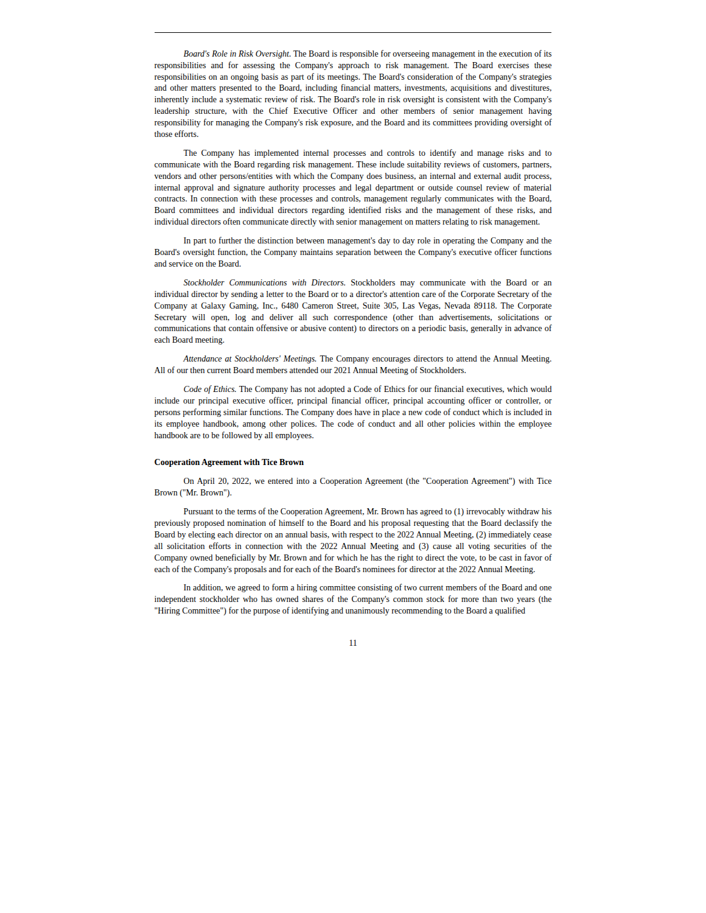Board's Role in Risk Oversight. The Board is responsible for overseeing management in the execution of its responsibilities and for assessing the Company's approach to risk management. The Board exercises these responsibilities on an ongoing basis as part of its meetings. The Board's consideration of the Company's strategies and other matters presented to the Board, including financial matters, investments, acquisitions and divestitures, inherently include a systematic review of risk. The Board's role in risk oversight is consistent with the Company's leadership structure, with the Chief Executive Officer and other members of senior management having responsibility for managing the Company's risk exposure, and the Board and its committees providing oversight of those efforts.
The Company has implemented internal processes and controls to identify and manage risks and to communicate with the Board regarding risk management. These include suitability reviews of customers, partners, vendors and other persons/entities with which the Company does business, an internal and external audit process, internal approval and signature authority processes and legal department or outside counsel review of material contracts. In connection with these processes and controls, management regularly communicates with the Board, Board committees and individual directors regarding identified risks and the management of these risks, and individual directors often communicate directly with senior management on matters relating to risk management.
In part to further the distinction between management's day to day role in operating the Company and the Board's oversight function, the Company maintains separation between the Company's executive officer functions and service on the Board.
Stockholder Communications with Directors. Stockholders may communicate with the Board or an individual director by sending a letter to the Board or to a director's attention care of the Corporate Secretary of the Company at Galaxy Gaming, Inc., 6480 Cameron Street, Suite 305, Las Vegas, Nevada 89118. The Corporate Secretary will open, log and deliver all such correspondence (other than advertisements, solicitations or communications that contain offensive or abusive content) to directors on a periodic basis, generally in advance of each Board meeting.
Attendance at Stockholders' Meetings. The Company encourages directors to attend the Annual Meeting. All of our then current Board members attended our 2021 Annual Meeting of Stockholders.
Code of Ethics. The Company has not adopted a Code of Ethics for our financial executives, which would include our principal executive officer, principal financial officer, principal accounting officer or controller, or persons performing similar functions. The Company does have in place a new code of conduct which is included in its employee handbook, among other polices. The code of conduct and all other policies within the employee handbook are to be followed by all employees.
Cooperation Agreement with Tice Brown
On April 20, 2022, we entered into a Cooperation Agreement (the "Cooperation Agreement") with Tice Brown ("Mr. Brown").
Pursuant to the terms of the Cooperation Agreement, Mr. Brown has agreed to (1) irrevocably withdraw his previously proposed nomination of himself to the Board and his proposal requesting that the Board declassify the Board by electing each director on an annual basis, with respect to the 2022 Annual Meeting, (2) immediately cease all solicitation efforts in connection with the 2022 Annual Meeting and (3) cause all voting securities of the Company owned beneficially by Mr. Brown and for which he has the right to direct the vote, to be cast in favor of each of the Company's proposals and for each of the Board's nominees for director at the 2022 Annual Meeting.
In addition, we agreed to form a hiring committee consisting of two current members of the Board and one independent stockholder who has owned shares of the Company's common stock for more than two years (the "Hiring Committee") for the purpose of identifying and unanimously recommending to the Board a qualified
11